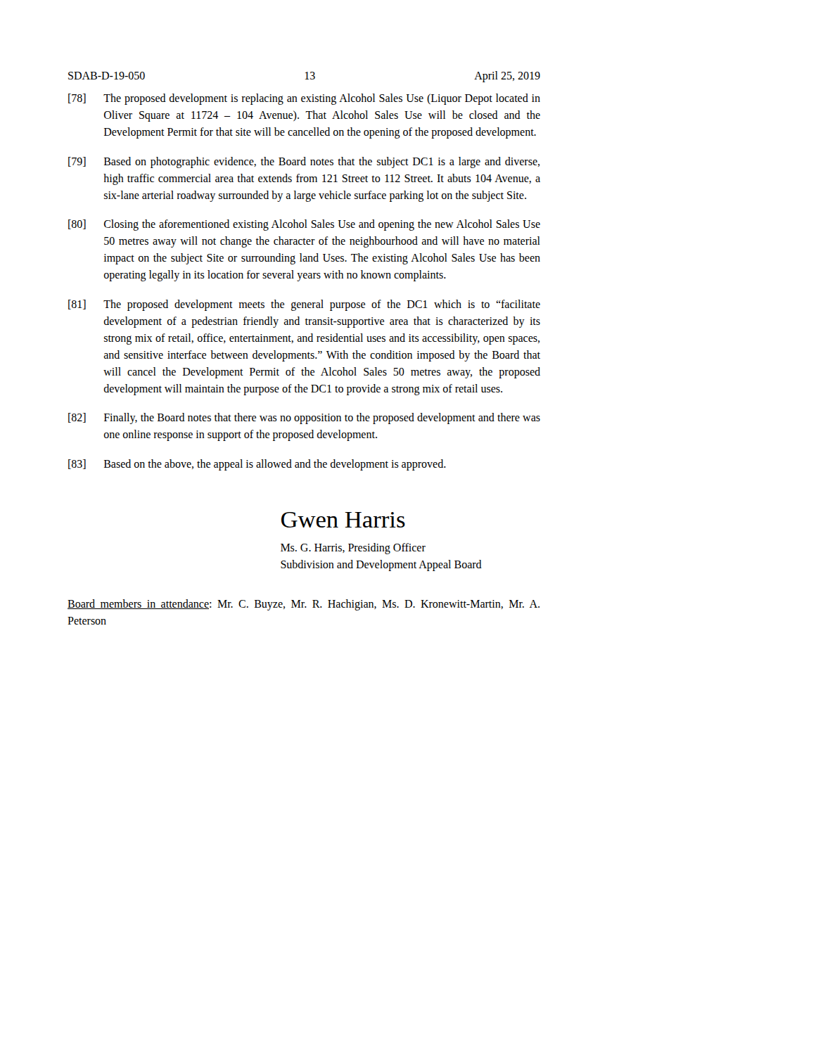SDAB-D-19-050
13
April 25, 2019
[78]
The proposed development is replacing an existing Alcohol Sales Use (Liquor Depot located in Oliver Square at 11724 – 104 Avenue). That Alcohol Sales Use will be closed and the Development Permit for that site will be cancelled on the opening of the proposed development.
[79]
Based on photographic evidence, the Board notes that the subject DC1 is a large and diverse, high traffic commercial area that extends from 121 Street to 112 Street. It abuts 104 Avenue, a six-lane arterial roadway surrounded by a large vehicle surface parking lot on the subject Site.
[80]
Closing the aforementioned existing Alcohol Sales Use and opening the new Alcohol Sales Use 50 metres away will not change the character of the neighbourhood and will have no material impact on the subject Site or surrounding land Uses. The existing Alcohol Sales Use has been operating legally in its location for several years with no known complaints.
[81]
The proposed development meets the general purpose of the DC1 which is to “facilitate development of a pedestrian friendly and transit-supportive area that is characterized by its strong mix of retail, office, entertainment, and residential uses and its accessibility, open spaces, and sensitive interface between developments.” With the condition imposed by the Board that will cancel the Development Permit of the Alcohol Sales 50 metres away, the proposed development will maintain the purpose of the DC1 to provide a strong mix of retail uses.
[82]
Finally, the Board notes that there was no opposition to the proposed development and there was one online response in support of the proposed development.
[83]
Based on the above, the appeal is allowed and the development is approved.
Gwen Harris
Ms. G. Harris, Presiding Officer
Subdivision and Development Appeal Board
Board members in attendance: Mr. C. Buyze, Mr. R. Hachigian, Ms. D. Kronewitt-Martin, Mr. A. Peterson